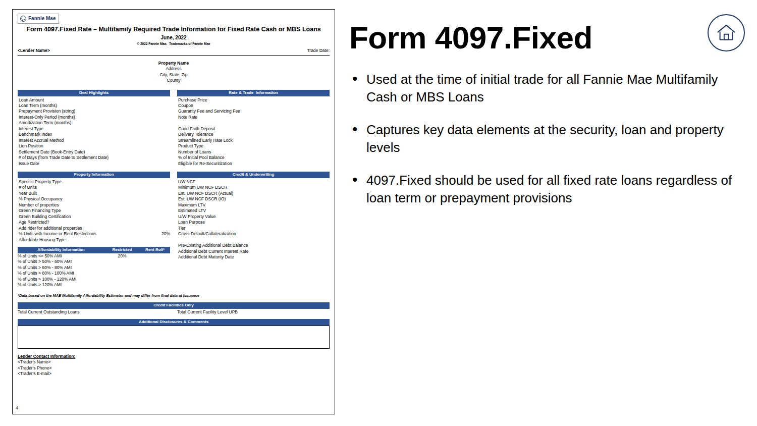Fannie Mae
Form 4097.Fixed Rate – Multifamily Required Trade Information for Fixed Rate Cash or MBS Loans
June, 2022
© 2022 Fannie Mae. Trademarks of Fannie Mae
<Lender Name> Trade Date:
Property Name
Address
City, State, Zip
County
Deal Highlights
Loan Amount
Loan Term (months)
Prepayment Provision (string)
Interest-Only Period (months)
Amortization Term (months)
Interest Type
Benchmark Index
Interest Accrual Method
Lien Position
Settlement Date (Book-Entry Date)
# of Days (from Trade Date to Settlement Date)
Issue Date
Property Information
Specific Property Type
# of Units
Year Built
% Physical Occupancy
Number of properties
Green Financing Type
Green Building Certification
Age Restricted?
Add rider for additional properties
% Units with Income or Rent Restrictions 20%
Affordable Housing Type
Affordability Information
Restricted
Rent Roll*
% of Units <= 50% AMI
20%
% of Units > 50% - 60% AMI
% of Units > 60% - 80% AMI
% of Units > 80% - 100% AMI
% of Units > 100% - 120% AMI
% of Units > 120% AMI
Rate & Trade Information
Purchase Price
Coupon
Guaranty Fee and Servicing Fee
Note Rate
Good Faith Deposit
Delivery Tolerance
Streamlined Early Rate Lock
Product Type
Number of Loans
% of Initial Pool Balance
Eligible for Re-Securitization
Credit & Underwriting
UW NCF
Minimum UW NCF DSCR
Est. UW NCF DSCR (Actual)
Est. UW NCF DSCR (IO)
Maximum LTV
Estimated LTV
U/W Property Value
Loan Purpose
Tier
Cross-Default/Collateralization
Pre-Existing Additional Debt Balance
Additional Debt Current Interest Rate
Additional Debt Maturity Date
*Data based on the MAE Multifamily Affordability Estimator and may differ from final data at Issuance
Credit Facilities Only
Total Current Outstanding Loans
Total Current Facility Level UPB
Additional Disclosures & Comments
Lender Contact Information:
<Trader's Name>
<Trader's Phone>
<Trader's E-mail>
4
Form 4097.Fixed
Used at the time of initial trade for all Fannie Mae Multifamily Cash or MBS Loans
Captures key data elements at the security, loan and property levels
4097.Fixed should be used for all fixed rate loans regardless of loan term or prepayment provisions